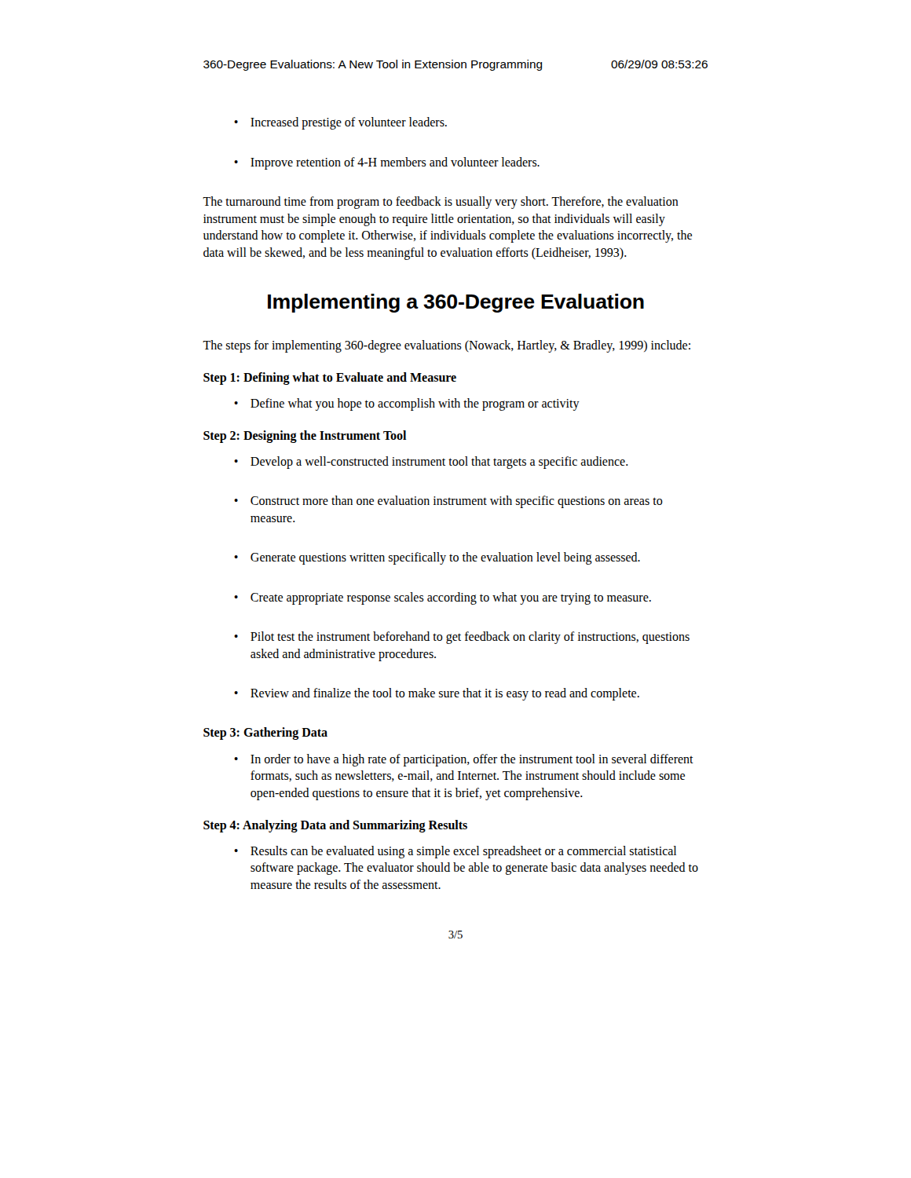360-Degree Evaluations: A New Tool in Extension Programming 06/29/09 08:53:26
Increased prestige of volunteer leaders.
Improve retention of 4-H members and volunteer leaders.
The turnaround time from program to feedback is usually very short. Therefore, the evaluation instrument must be simple enough to require little orientation, so that individuals will easily understand how to complete it. Otherwise, if individuals complete the evaluations incorrectly, the data will be skewed, and be less meaningful to evaluation efforts (Leidheiser, 1993).
Implementing a 360-Degree Evaluation
The steps for implementing 360-degree evaluations (Nowack, Hartley, & Bradley, 1999) include:
Step 1: Defining what to Evaluate and Measure
Define what you hope to accomplish with the program or activity
Step 2: Designing the Instrument Tool
Develop a well-constructed instrument tool that targets a specific audience.
Construct more than one evaluation instrument with specific questions on areas to measure.
Generate questions written specifically to the evaluation level being assessed.
Create appropriate response scales according to what you are trying to measure.
Pilot test the instrument beforehand to get feedback on clarity of instructions, questions asked and administrative procedures.
Review and finalize the tool to make sure that it is easy to read and complete.
Step 3: Gathering Data
In order to have a high rate of participation, offer the instrument tool in several different formats, such as newsletters, e-mail, and Internet. The instrument should include some open-ended questions to ensure that it is brief, yet comprehensive.
Step 4: Analyzing Data and Summarizing Results
Results can be evaluated using a simple excel spreadsheet or a commercial statistical software package. The evaluator should be able to generate basic data analyses needed to measure the results of the assessment.
3/5